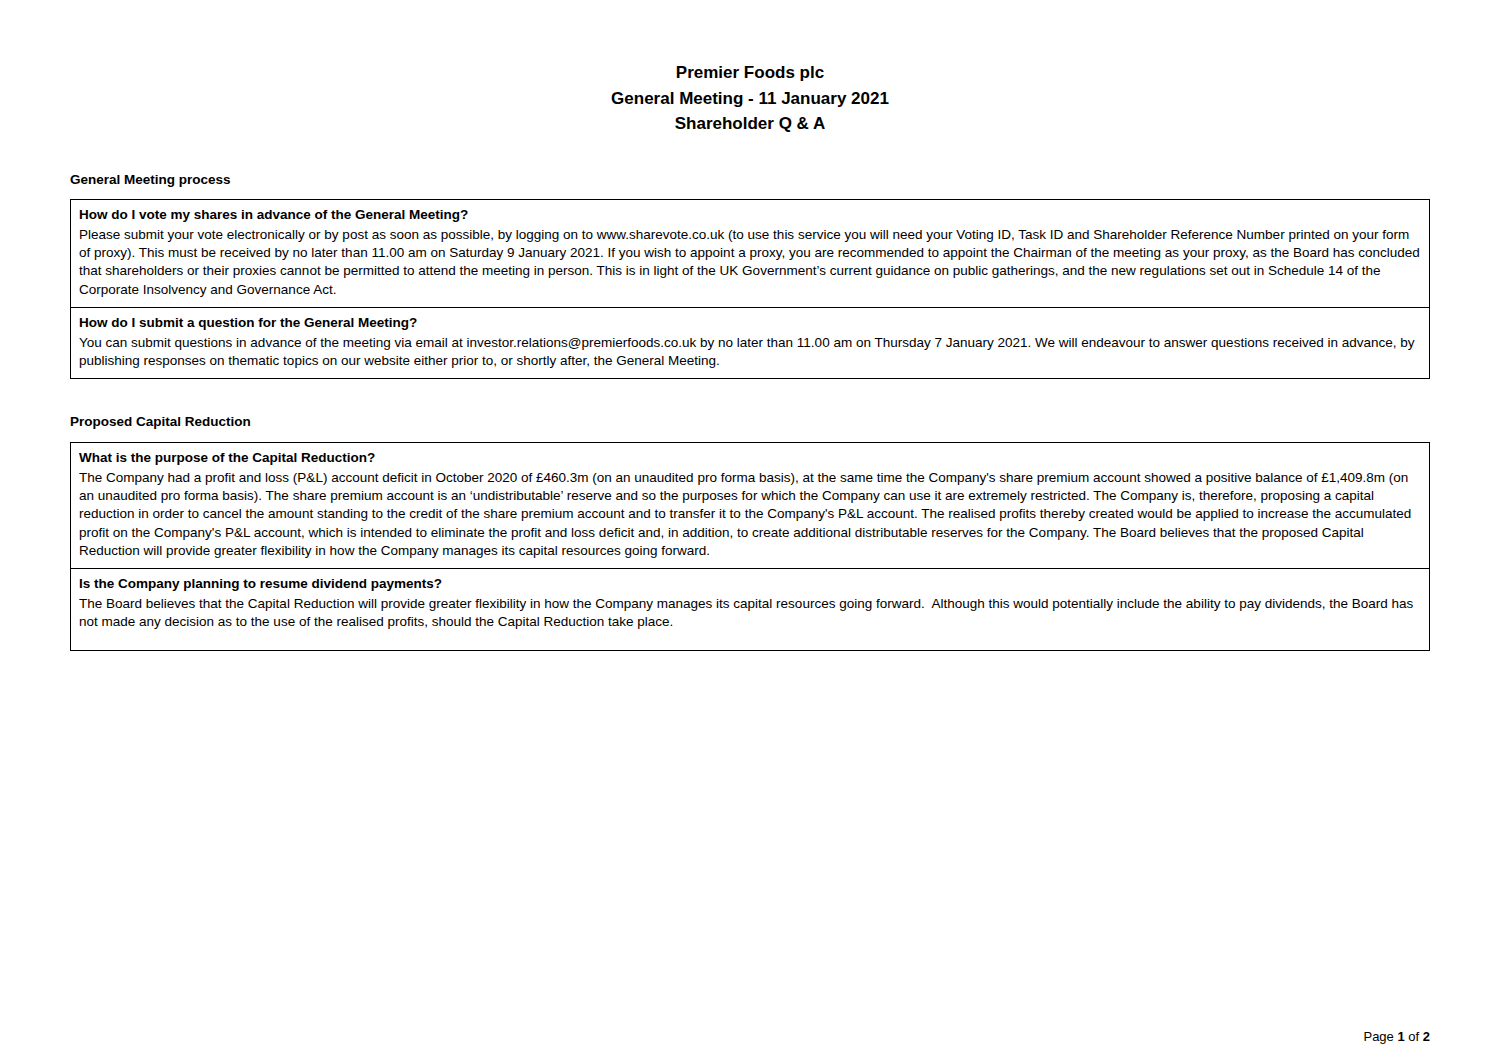Premier Foods plc
General Meeting - 11 January 2021
Shareholder Q & A
General Meeting process
How do I vote my shares in advance of the General Meeting?
Please submit your vote electronically or by post as soon as possible, by logging on to www.sharevote.co.uk (to use this service you will need your Voting ID, Task ID and Shareholder Reference Number printed on your form of proxy). This must be received by no later than 11.00 am on Saturday 9 January 2021. If you wish to appoint a proxy, you are recommended to appoint the Chairman of the meeting as your proxy, as the Board has concluded that shareholders or their proxies cannot be permitted to attend the meeting in person. This is in light of the UK Government’s current guidance on public gatherings, and the new regulations set out in Schedule 14 of the Corporate Insolvency and Governance Act.
How do I submit a question for the General Meeting?
You can submit questions in advance of the meeting via email at investor.relations@premierfoods.co.uk by no later than 11.00 am on Thursday 7 January 2021. We will endeavour to answer questions received in advance, by publishing responses on thematic topics on our website either prior to, or shortly after, the General Meeting.
Proposed Capital Reduction
What is the purpose of the Capital Reduction?
The Company had a profit and loss (P&L) account deficit in October 2020 of £460.3m (on an unaudited pro forma basis), at the same time the Company's share premium account showed a positive balance of £1,409.8m (on an unaudited pro forma basis). The share premium account is an ‘undistributable’ reserve and so the purposes for which the Company can use it are extremely restricted. The Company is, therefore, proposing a capital reduction in order to cancel the amount standing to the credit of the share premium account and to transfer it to the Company's P&L account. The realised profits thereby created would be applied to increase the accumulated profit on the Company's P&L account, which is intended to eliminate the profit and loss deficit and, in addition, to create additional distributable reserves for the Company. The Board believes that the proposed Capital Reduction will provide greater flexibility in how the Company manages its capital resources going forward.
Is the Company planning to resume dividend payments?
The Board believes that the Capital Reduction will provide greater flexibility in how the Company manages its capital resources going forward. Although this would potentially include the ability to pay dividends, the Board has not made any decision as to the use of the realised profits, should the Capital Reduction take place.
Page 1 of 2